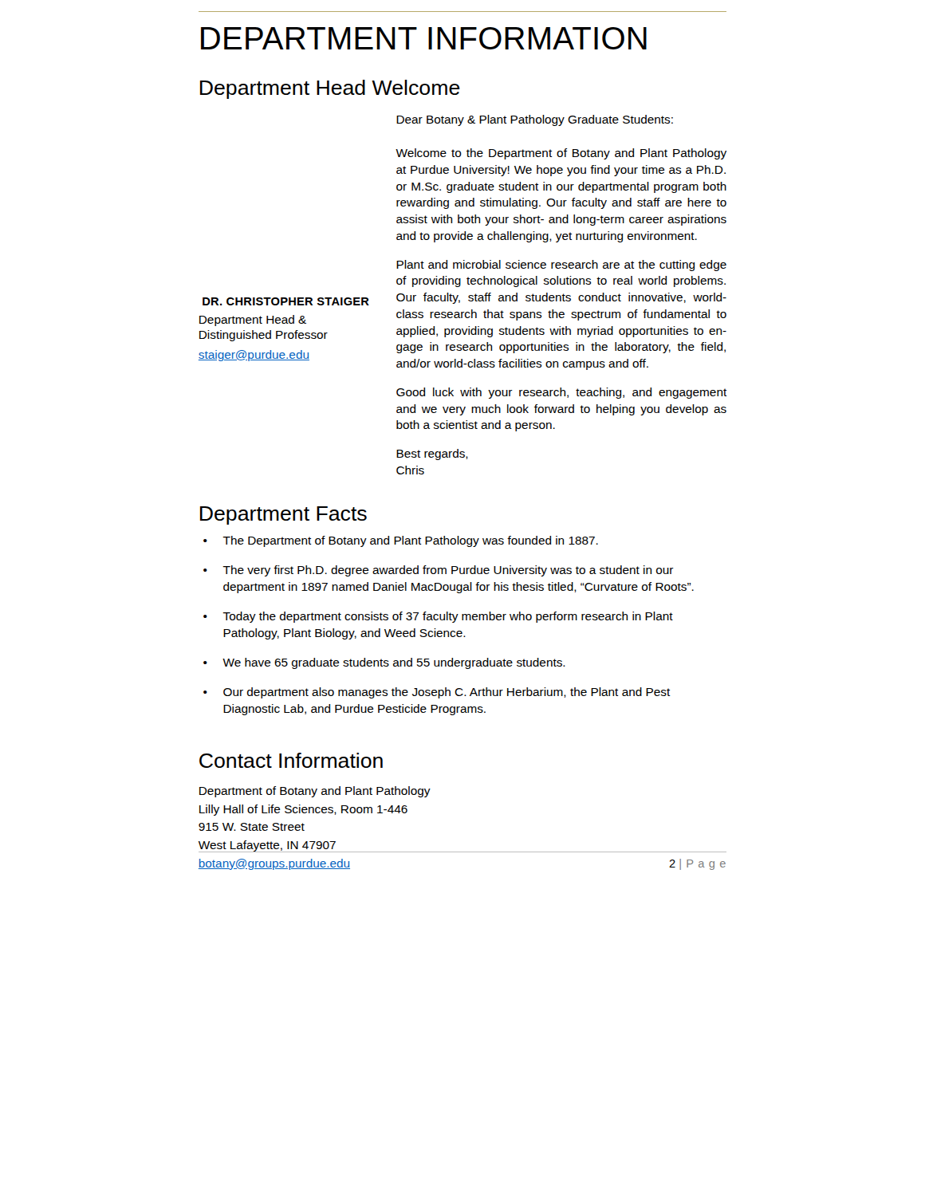DEPARTMENT INFORMATION
Department Head Welcome
Dr. Christopher Staiger
Department Head &
Distinguished Professor
staiger@purdue.edu
Dear Botany & Plant Pathology Graduate Students:
Welcome to the Department of Botany and Plant Pathology at Purdue University! We hope you find your time as a Ph.D. or M.Sc. graduate student in our departmental program both rewarding and stimulating. Our faculty and staff are here to assist with both your short- and long-term career aspirations and to provide a challenging, yet nurturing environment.
Plant and microbial science research are at the cutting edge of providing technological solutions to real world problems. Our faculty, staff and students conduct innovative, world-class research that spans the spectrum of fundamental to applied, providing students with myriad opportunities to engage in research opportunities in the laboratory, the field, and/or world-class facilities on campus and off.
Good luck with your research, teaching, and engagement and we very much look forward to helping you develop as both a scientist and a person.
Best regards,
Chris
Department Facts
The Department of Botany and Plant Pathology was founded in 1887.
The very first Ph.D. degree awarded from Purdue University was to a student in our department in 1897 named Daniel MacDougal for his thesis titled, “Curvature of Roots”.
Today the department consists of 37 faculty member who perform research in Plant Pathology, Plant Biology, and Weed Science.
We have 65 graduate students and 55 undergraduate students.
Our department also manages the Joseph C. Arthur Herbarium, the Plant and Pest Diagnostic Lab, and Purdue Pesticide Programs.
Contact Information
Department of Botany and Plant Pathology
Lilly Hall of Life Sciences, Room 1-446
915 W. State Street
West Lafayette, IN 47907
botany@groups.purdue.edu
2 | P a g e